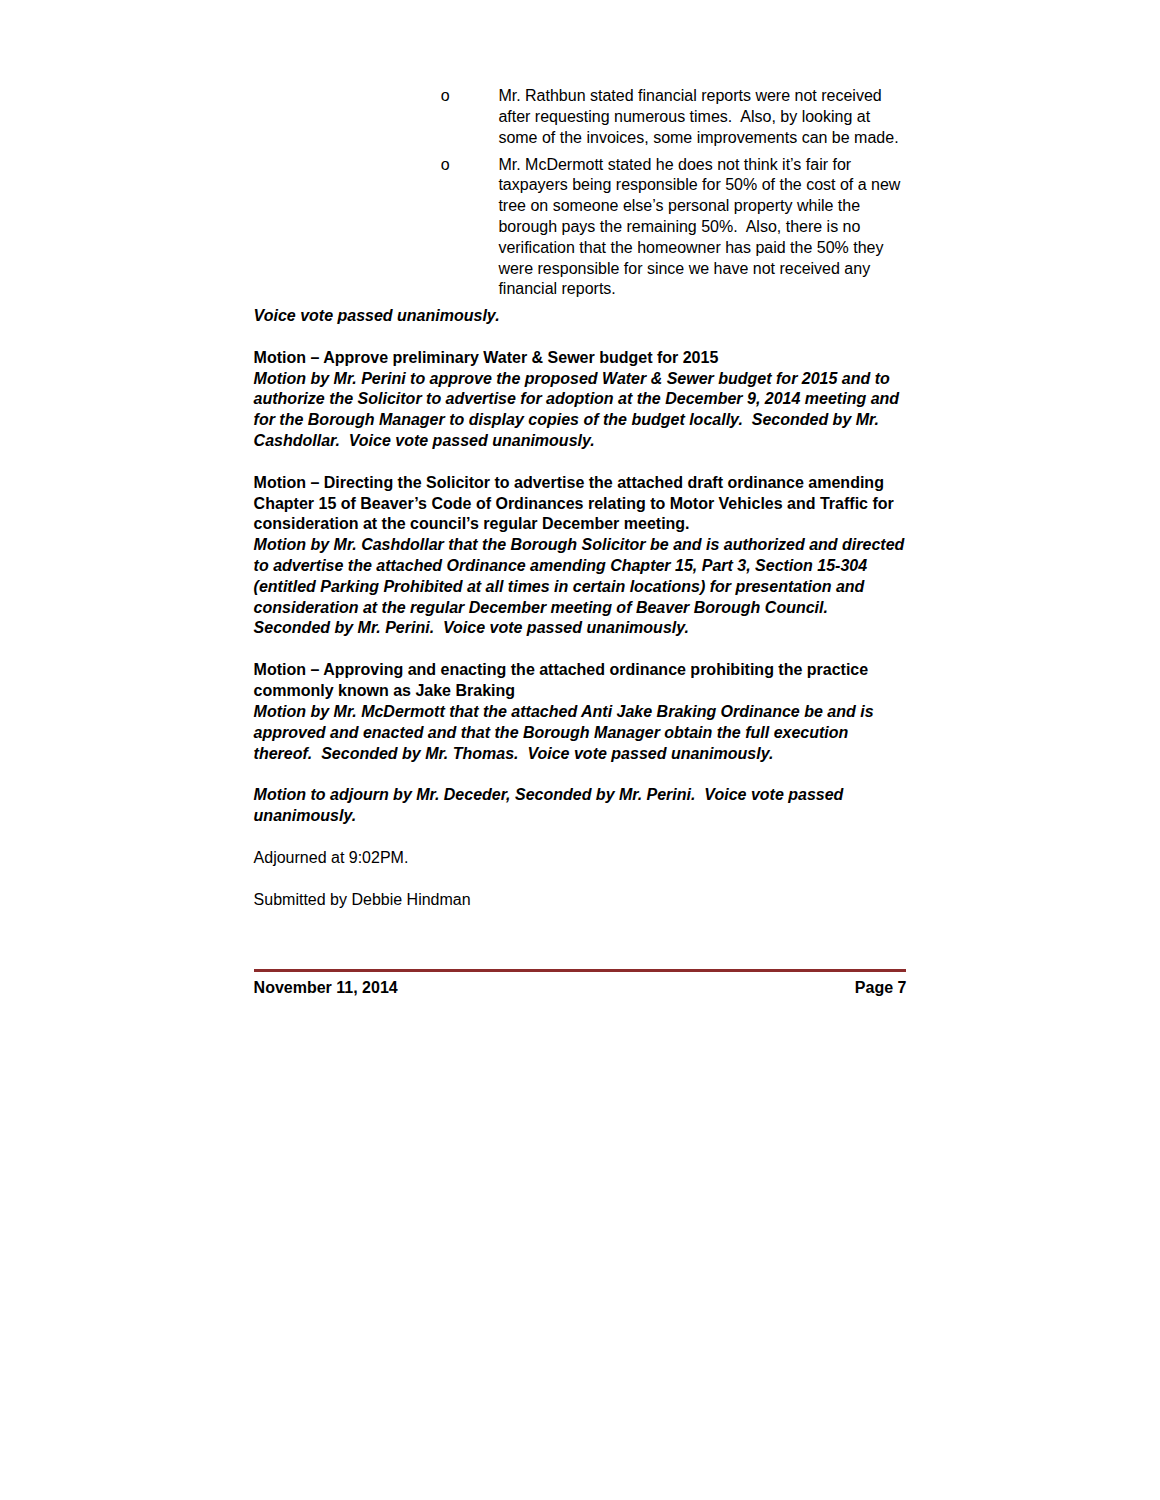o Mr. Rathbun stated financial reports were not received after requesting numerous times. Also, by looking at some of the invoices, some improvements can be made.
o Mr. McDermott stated he does not think it’s fair for taxpayers being responsible for 50% of the cost of a new tree on someone else’s personal property while the borough pays the remaining 50%. Also, there is no verification that the homeowner has paid the 50% they were responsible for since we have not received any financial reports.
Voice vote passed unanimously.
Motion – Approve preliminary Water & Sewer budget for 2015
Motion by Mr. Perini to approve the proposed Water & Sewer budget for 2015 and to authorize the Solicitor to advertise for adoption at the December 9, 2014 meeting and for the Borough Manager to display copies of the budget locally. Seconded by Mr. Cashdollar. Voice vote passed unanimously.
Motion – Directing the Solicitor to advertise the attached draft ordinance amending Chapter 15 of Beaver’s Code of Ordinances relating to Motor Vehicles and Traffic for consideration at the council’s regular December meeting.
Motion by Mr. Cashdollar that the Borough Solicitor be and is authorized and directed to advertise the attached Ordinance amending Chapter 15, Part 3, Section 15-304 (entitled Parking Prohibited at all times in certain locations) for presentation and consideration at the regular December meeting of Beaver Borough Council. Seconded by Mr. Perini. Voice vote passed unanimously.
Motion – Approving and enacting the attached ordinance prohibiting the practice commonly known as Jake Braking
Motion by Mr. McDermott that the attached Anti Jake Braking Ordinance be and is approved and enacted and that the Borough Manager obtain the full execution thereof. Seconded by Mr. Thomas. Voice vote passed unanimously.
Motion to adjourn by Mr. Deceder, Seconded by Mr. Perini. Voice vote passed unanimously.
Adjourned at 9:02PM.
Submitted by Debbie Hindman
November 11, 2014 Page 7